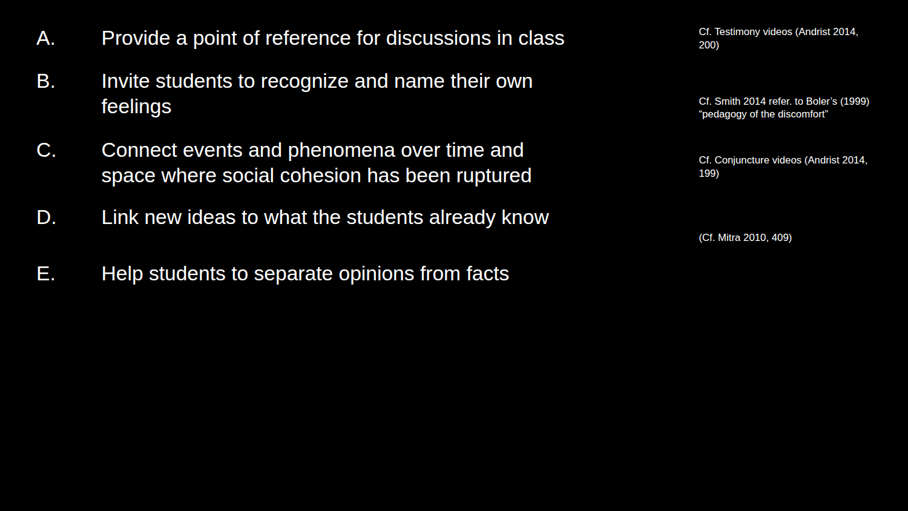A.
Provide a point of reference for discussions in class Cf. Testimony videos (Andrist 2014, 200)
B.
Invite students to recognize and name their own feelings Cf. Smith 2014 refer. to Boler’s (1999) “pedagogy of the discomfort”
C.
Connect events and phenomena over time and space where social cohesion has been ruptured Cf. Conjuncture videos (Andrist 2014, 199)
D.
Link new ideas to what the students already know (Cf. Mitra 2010, 409)
E.
Help students to separate opinions from facts